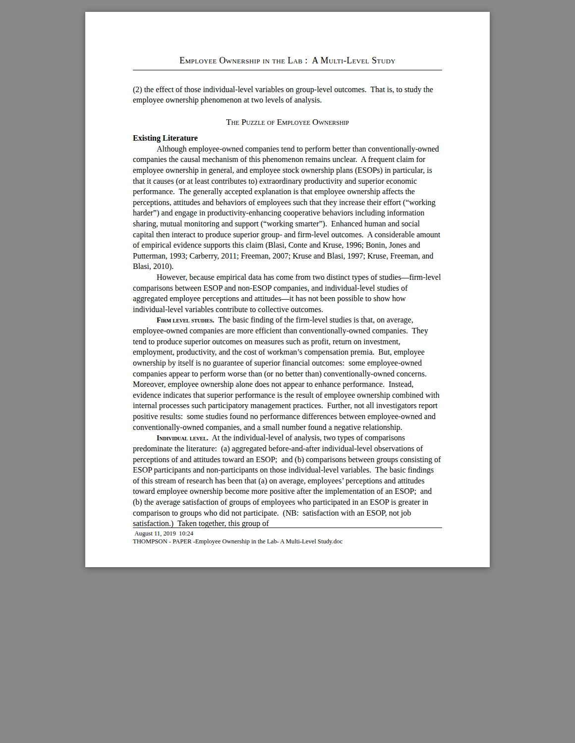Employee Ownership in the Lab : A Multi-Level Study
(2) the effect of those individual-level variables on group-level outcomes. That is, to study the employee ownership phenomenon at two levels of analysis.
The Puzzle of Employee Ownership
Existing Literature
Although employee-owned companies tend to perform better than conventionally-owned companies the causal mechanism of this phenomenon remains unclear. A frequent claim for employee ownership in general, and employee stock ownership plans (ESOPs) in particular, is that it causes (or at least contributes to) extraordinary productivity and superior economic performance. The generally accepted explanation is that employee ownership affects the perceptions, attitudes and behaviors of employees such that they increase their effort (“working harder”) and engage in productivity-enhancing cooperative behaviors including information sharing, mutual monitoring and support (“working smarter”). Enhanced human and social capital then interact to produce superior group- and firm-level outcomes. A considerable amount of empirical evidence supports this claim (Blasi, Conte and Kruse, 1996; Bonin, Jones and Putterman, 1993; Carberry, 2011; Freeman, 2007; Kruse and Blasi, 1997; Kruse, Freeman, and Blasi, 2010).
However, because empirical data has come from two distinct types of studies—firm-level comparisons between ESOP and non-ESOP companies, and individual-level studies of aggregated employee perceptions and attitudes—it has not been possible to show how individual-level variables contribute to collective outcomes.
Firm level studies. The basic finding of the firm-level studies is that, on average, employee-owned companies are more efficient than conventionally-owned companies. They tend to produce superior outcomes on measures such as profit, return on investment, employment, productivity, and the cost of workman’s compensation premia. But, employee ownership by itself is no guarantee of superior financial outcomes: some employee-owned companies appear to perform worse than (or no better than) conventionally-owned concerns. Moreover, employee ownership alone does not appear to enhance performance. Instead, evidence indicates that superior performance is the result of employee ownership combined with internal processes such participatory management practices. Further, not all investigators report positive results: some studies found no performance differences between employee-owned and conventionally-owned companies, and a small number found a negative relationship.
Individual level. At the individual-level of analysis, two types of comparisons predominate the literature: (a) aggregated before-and-after individual-level observations of perceptions of and attitudes toward an ESOP; and (b) comparisons between groups consisting of ESOP participants and non-participants on those individual-level variables. The basic findings of this stream of research has been that (a) on average, employees’ perceptions and attitudes toward employee ownership become more positive after the implementation of an ESOP; and (b) the average satisfaction of groups of employees who participated in an ESOP is greater in comparison to groups who did not participate. (NB: satisfaction with an ESOP, not job satisfaction.) Taken together, this group of
August 11, 2019 10:24
THOMPSON - PAPER -Employee Ownership in the Lab- A Multi-Level Study.doc